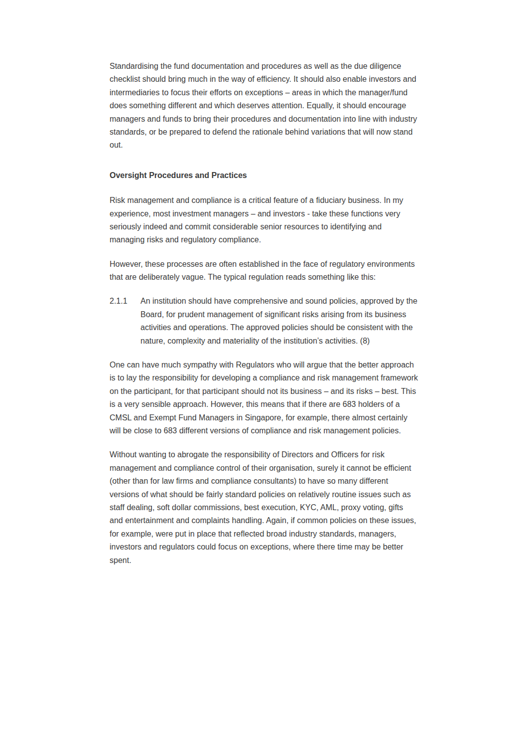Standardising the fund documentation and procedures as well as the due diligence checklist should bring much in the way of efficiency. It should also enable investors and intermediaries to focus their efforts on exceptions – areas in which the manager/fund does something different and which deserves attention. Equally, it should encourage managers and funds to bring their procedures and documentation into line with industry standards, or be prepared to defend the rationale behind variations that will now stand out.
Oversight Procedures and Practices
Risk management and compliance is a critical feature of a fiduciary business. In my experience, most investment managers – and investors - take these functions very seriously indeed and commit considerable senior resources to identifying and managing risks and regulatory compliance.
However, these processes are often established in the face of regulatory environments that are deliberately vague. The typical regulation reads something like this:
2.1.1
An institution should have comprehensive and sound policies, approved by the Board, for prudent management of significant risks arising from its business activities and operations. The approved policies should be consistent with the nature, complexity and materiality of the institution’s activities. (8)
One can have much sympathy with Regulators who will argue that the better approach is to lay the responsibility for developing a compliance and risk management framework on the participant, for that participant should not its business – and its risks – best. This is a very sensible approach. However, this means that if there are 683 holders of a CMSL and Exempt Fund Managers in Singapore, for example, there almost certainly will be close to 683 different versions of compliance and risk management policies.
Without wanting to abrogate the responsibility of Directors and Officers for risk management and compliance control of their organisation, surely it cannot be efficient (other than for law firms and compliance consultants) to have so many different versions of what should be fairly standard policies on relatively routine issues such as staff dealing, soft dollar commissions, best execution, KYC, AML, proxy voting, gifts and entertainment and complaints handling. Again, if common policies on these issues, for example, were put in place that reflected broad industry standards, managers, investors and regulators could focus on exceptions, where there time may be better spent.